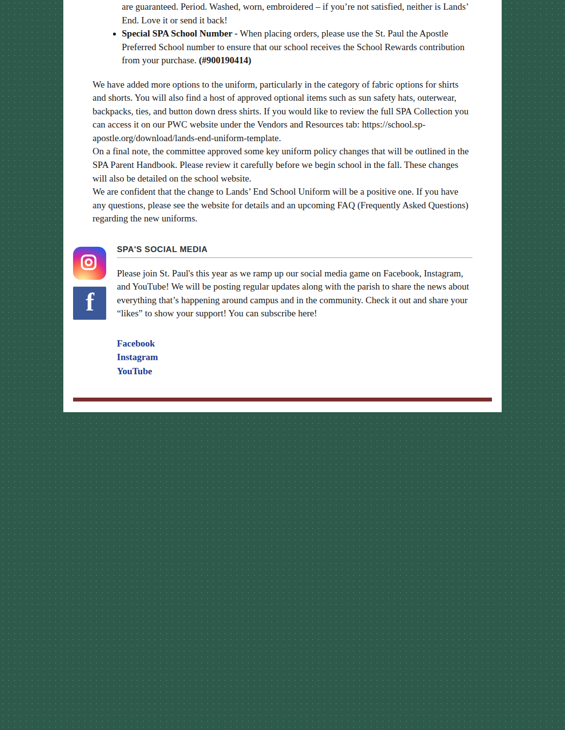are guaranteed. Period. Washed, worn, embroidered – if you’re not satisfied, neither is Lands’ End. Love it or send it back!
Special SPA School Number - When placing orders, please use the St. Paul the Apostle Preferred School number to ensure that our school receives the School Rewards contribution from your purchase. (#900190414)
We have added more options to the uniform, particularly in the category of fabric options for shirts and shorts. You will also find a host of approved optional items such as sun safety hats, outerwear, backpacks, ties, and button down dress shirts. If you would like to review the full SPA Collection you can access it on our PWC website under the Vendors and Resources tab: https://school.sp-apostle.org/download/lands-end-uniform-template.
On a final note, the committee approved some key uniform policy changes that will be outlined in the SPA Parent Handbook. Please review it carefully before we begin school in the fall. These changes will also be detailed on the school website.
We are confident that the change to Lands’ End School Uniform will be a positive one. If you have any questions, please see the website for details and an upcoming FAQ (Frequently Asked Questions) regarding the new uniforms.
SPA'S SOCIAL MEDIA
Please join St. Paul's this year as we ramp up our social media game on Facebook, Instagram, and YouTube! We will be posting regular updates along with the parish to share the news about everything that’s happening around campus and in the community. Check it out and share your “likes” to show your support! You can subscribe here!
Facebook Instagram YouTube